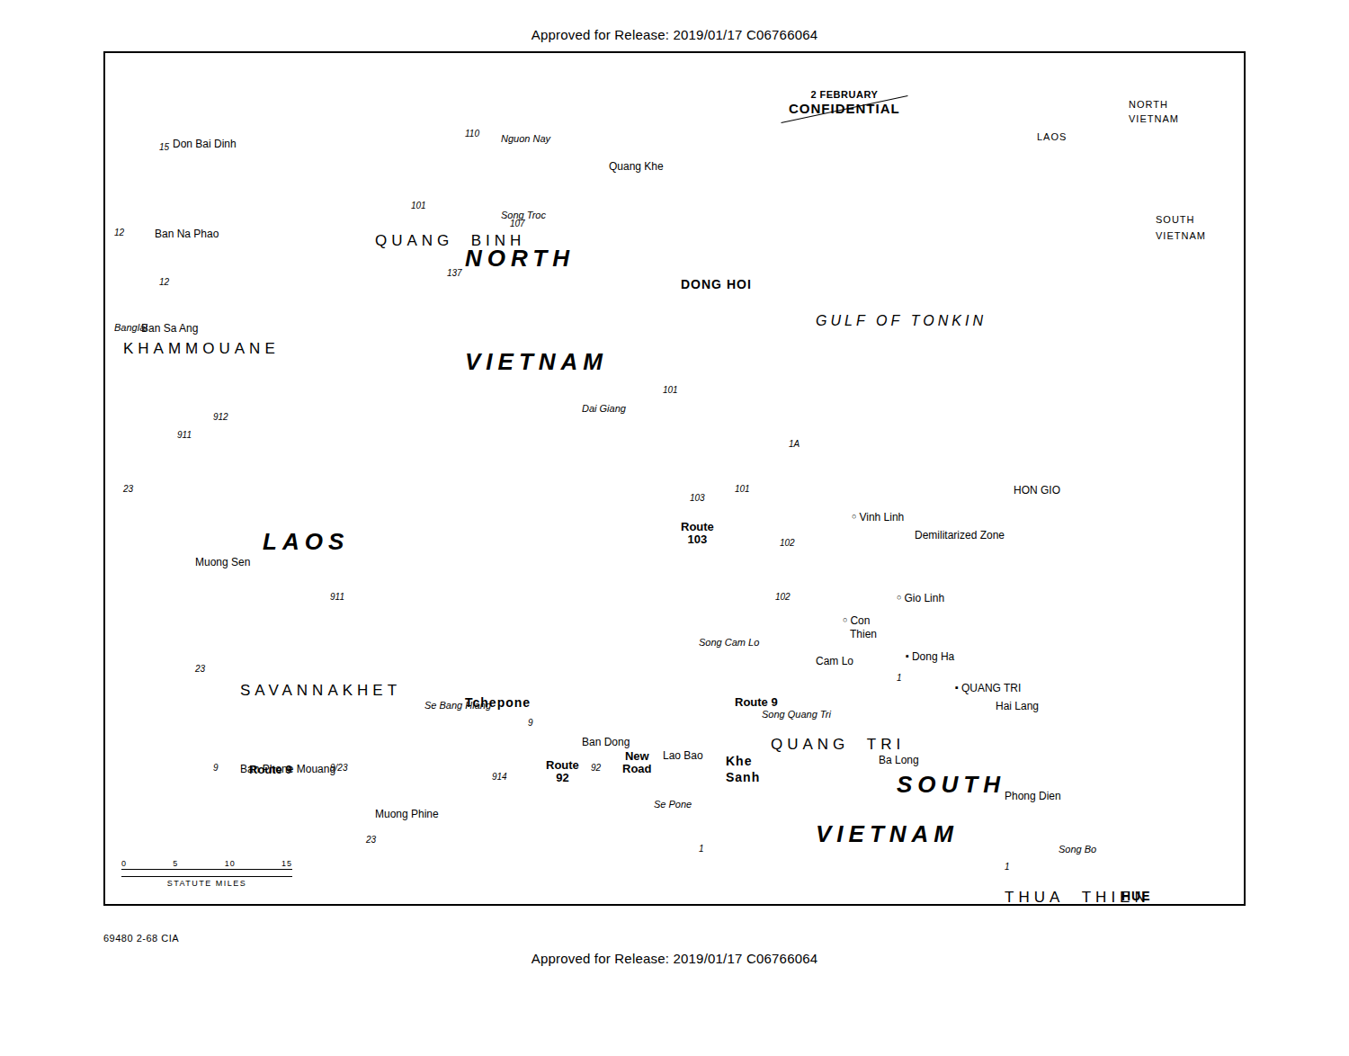Approved for Release: 2019/01/17 C06766064
2 FEBRUARY CONFIDENTIAL
NORTH VIETNAM LAOS SOUTH VIETNAM
NORTH VIETNAM LAOS SOUTH VIETNAM QUANG BINH KHAMMOUANE SAVANNAKHET QUANG TRI THUA THIEN GULF OF TONKIN Don Bai Dinh Quang Khe Ban Na Phao Ban Sa Ang DONG HOI HON GIO Vinh Linh Gio Linh Con Thien Dong Ha Cam Lo QUANG TRI Hai Lang Ba Long Phong Dien HUE Muong Sen Tchepone Ban Dong Lao Bao Ban Phone Mouang Muong Phine Khe Sanh
Route
103
Route 9
Route 9
Route
92
New
Road
Demilitarized Zone Nguon Nay Song Troc Dai Giang Song Cam Lo Song Quang Tri Se Bang Hiang Se Pone Song Bo Banglai 110 15 101 107 12 137 12 101 912 911 23 103 101 1A 102 102 911 23 9/23 914 92 9 9 23 1 1 1
051015
STATUTE MILES
69480 2-68 CIA
Approved for Release: 2019/01/17 C06766064